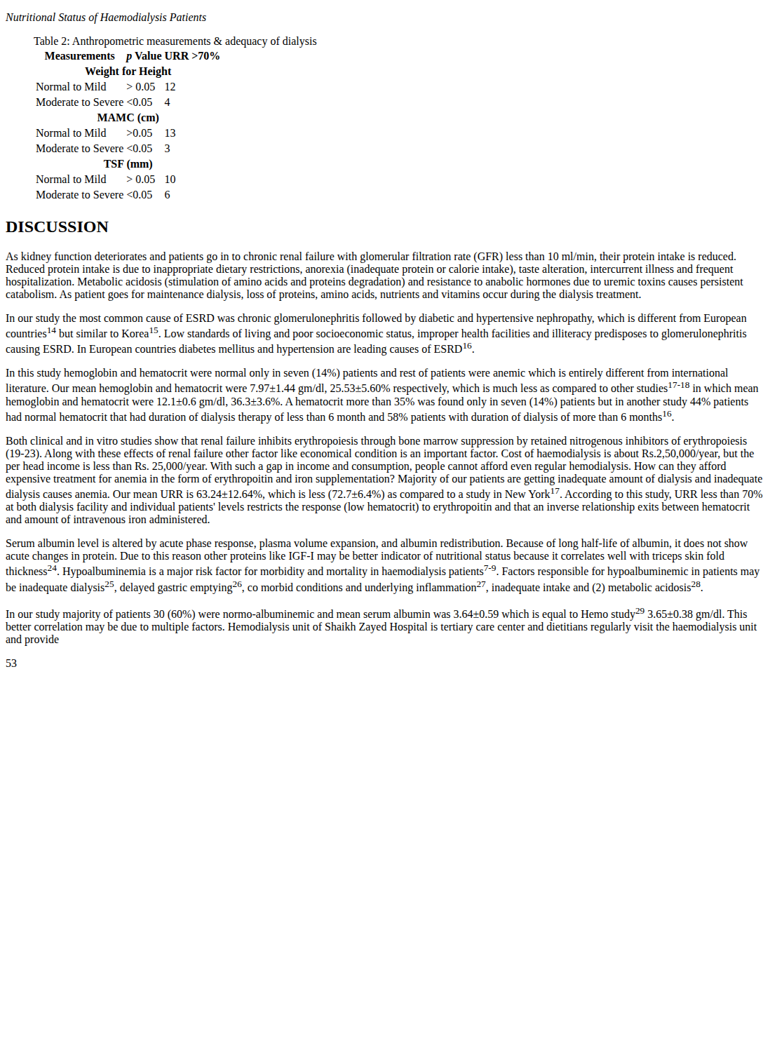Nutritional Status of Haemodialysis Patients
Table 2: Anthropometric measurements & adequacy of dialysis
| Measurements | p Value | URR >70% |
| --- | --- | --- |
| Weight for Height |
| Normal to Mild | > 0.05 | 12 |
| Moderate to Severe | <0.05 | 4 |
| MAMC (cm) |
| Normal to Mild | >0.05 | 13 |
| Moderate to Severe | <0.05 | 3 |
| TSF (mm) |
| Normal to Mild | > 0.05 | 10 |
| Moderate to Severe | <0.05 | 6 |
DISCUSSION
As kidney function deteriorates and patients go in to chronic renal failure with glomerular filtration rate (GFR) less than 10 ml/min, their protein intake is reduced. Reduced protein intake is due to inappropriate dietary restrictions, anorexia (inadequate protein or calorie intake), taste alteration, intercurrent illness and frequent hospitalization. Metabolic acidosis (stimulation of amino acids and proteins degradation) and resistance to anabolic hormones due to uremic toxins causes persistent catabolism. As patient goes for maintenance dialysis, loss of proteins, amino acids, nutrients and vitamins occur during the dialysis treatment.
In our study the most common cause of ESRD was chronic glomerulonephritis followed by diabetic and hypertensive nephropathy, which is different from European countries14 but similar to Korea15. Low standards of living and poor socioeconomic status, improper health facilities and illiteracy predisposes to glomerulonephritis causing ESRD. In European countries diabetes mellitus and hypertension are leading causes of ESRD16.
In this study hemoglobin and hematocrit were normal only in seven (14%) patients and rest of patients were anemic which is entirely different from international literature. Our mean hemoglobin and hematocrit were 7.97±1.44 gm/dl, 25.53±5.60% respectively, which is much less as compared to other studies17-18 in which mean hemoglobin and hematocrit were 12.1±0.6 gm/dl, 36.3±3.6%. A hematocrit more than 35% was found only in seven (14%) patients but in another study 44% patients had normal hematocrit that had duration of dialysis therapy of less than 6 month and 58% patients with duration of dialysis of more than 6 months16.
Both clinical and in vitro studies show that renal failure inhibits erythropoiesis through bone marrow suppression by retained nitrogenous inhibitors of erythropoiesis (19-23). Along with these effects of renal failure other factor like economical condition is an important factor. Cost of haemodialysis is about Rs.2,50,000/year, but the per head income is less than Rs. 25,000/year. With such a gap in income and consumption, people cannot afford even regular hemodialysis. How can they afford expensive treatment for anemia in the form of erythropoitin and iron supplementation? Majority of our patients are getting inadequate amount of dialysis and inadequate dialysis causes anemia. Our mean URR is 63.24±12.64%, which is less (72.7±6.4%) as compared to a study in New York17. According to this study, URR less than 70% at both dialysis facility and individual patients' levels restricts the response (low hematocrit) to erythropoitin and that an inverse relationship exits between hematocrit and amount of intravenous iron administered.
Serum albumin level is altered by acute phase response, plasma volume expansion, and albumin redistribution. Because of long half-life of albumin, it does not show acute changes in protein. Due to this reason other proteins like IGF-I may be better indicator of nutritional status because it correlates well with triceps skin fold thickness24. Hypoalbuminemia is a major risk factor for morbidity and mortality in haemodialysis patients7-9. Factors responsible for hypoalbuminemic in patients may be inadequate dialysis25, delayed gastric emptying26, co morbid conditions and underlying inflammation27, inadequate intake and (2) metabolic acidosis28.
In our study majority of patients 30 (60%) were normo-albuminemic and mean serum albumin was 3.64±0.59 which is equal to Hemo study29 3.65±0.38 gm/dl. This better correlation may be due to multiple factors. Hemodialysis unit of Shaikh Zayed Hospital is tertiary care center and dietitians regularly visit the haemodialysis unit and provide
53